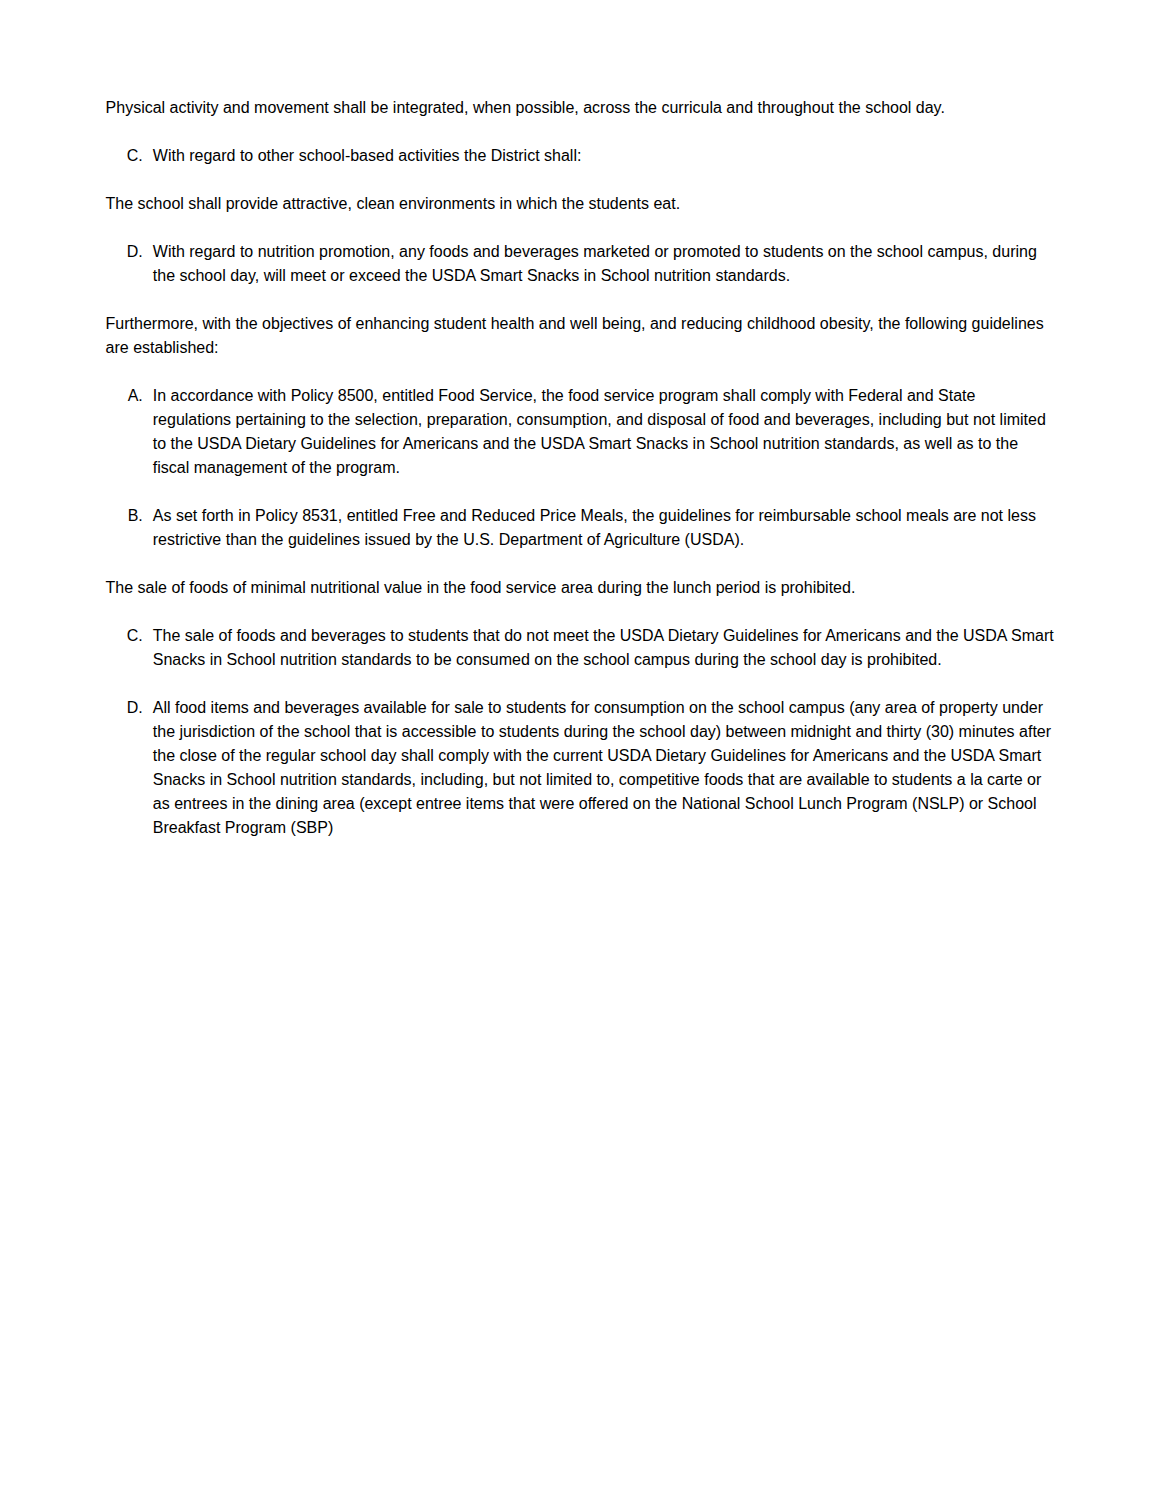Physical activity and movement shall be integrated, when possible, across the curricula and throughout the school day.
With regard to other school-based activities the District shall:
The school shall provide attractive, clean environments in which the students eat.
With regard to nutrition promotion, any foods and beverages marketed or promoted to students on the school campus, during the school day, will meet or exceed the USDA Smart Snacks in School nutrition standards.
Furthermore, with the objectives of enhancing student health and well being, and reducing childhood obesity, the following guidelines are established:
In accordance with Policy 8500, entitled Food Service, the food service program shall comply with Federal and State regulations pertaining to the selection, preparation, consumption, and disposal of food and beverages, including but not limited to the USDA Dietary Guidelines for Americans and the USDA Smart Snacks in School nutrition standards, as well as to the fiscal management of the program.
As set forth in Policy 8531, entitled Free and Reduced Price Meals, the guidelines for reimbursable school meals are not less restrictive than the guidelines issued by the U.S. Department of Agriculture (USDA).
The sale of foods of minimal nutritional value in the food service area during the lunch period is prohibited.
The sale of foods and beverages to students that do not meet the USDA Dietary Guidelines for Americans and the USDA Smart Snacks in School nutrition standards to be consumed on the school campus during the school day is prohibited.
All food items and beverages available for sale to students for consumption on the school campus (any area of property under the jurisdiction of the school that is accessible to students during the school day) between midnight and thirty (30) minutes after the close of the regular school day shall comply with the current USDA Dietary Guidelines for Americans and the USDA Smart Snacks in School nutrition standards, including, but not limited to, competitive foods that are available to students a la carte or as entrees in the dining area (except entree items that were offered on the National School Lunch Program (NSLP) or School Breakfast Program (SBP)